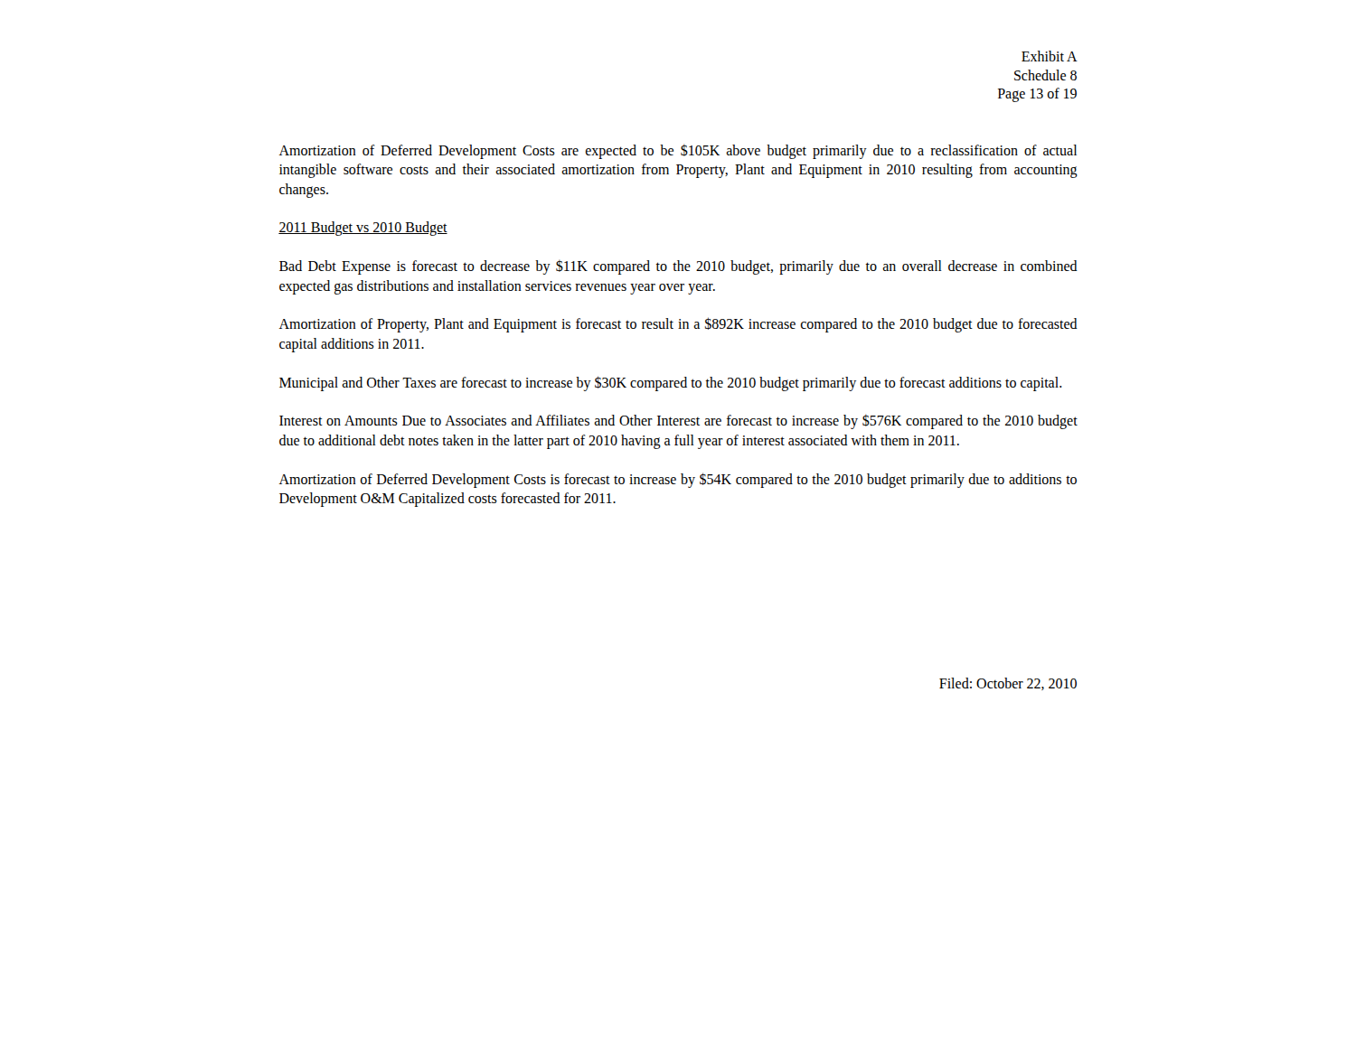Exhibit A
Schedule 8
Page 13 of 19
Amortization of Deferred Development Costs are expected to be $105K above budget primarily due to a reclassification of actual intangible software costs and their associated amortization from Property, Plant and Equipment in 2010 resulting from accounting changes.
2011 Budget vs 2010 Budget
Bad Debt Expense is forecast to decrease by $11K compared to the 2010 budget, primarily due to an overall decrease in combined expected gas distributions and installation services revenues year over year.
Amortization of Property, Plant and Equipment is forecast to result in a $892K increase compared to the 2010 budget due to forecasted capital additions in 2011.
Municipal and Other Taxes are forecast to increase by $30K compared to the 2010 budget primarily due to forecast additions to capital.
Interest on Amounts Due to Associates and Affiliates and Other Interest are forecast to increase by $576K compared to the 2010 budget due to additional debt notes taken in the latter part of 2010 having a full year of interest associated with them in 2011.
Amortization of Deferred Development Costs is forecast to increase by $54K compared to the 2010 budget primarily due to additions to Development O&M Capitalized costs forecasted for 2011.
Filed: October 22, 2010